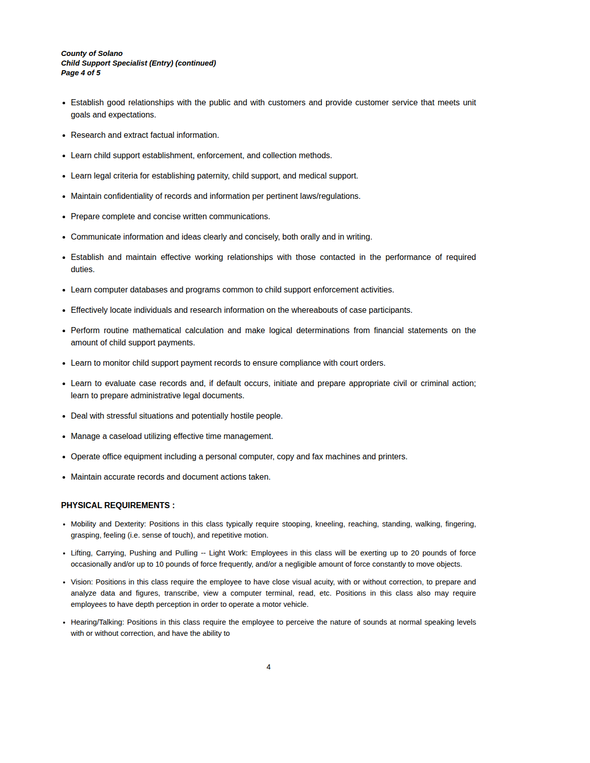County of Solano
Child Support Specialist (Entry) (continued)
Page 4 of 5
Establish good relationships with the public and with customers and provide customer service that meets unit goals and expectations.
Research and extract factual information.
Learn child support establishment, enforcement, and collection methods.
Learn legal criteria for establishing paternity, child support, and medical support.
Maintain confidentiality of records and information per pertinent laws/regulations.
Prepare complete and concise written communications.
Communicate information and ideas clearly and concisely, both orally and in writing.
Establish and maintain effective working relationships with those contacted in the performance of required duties.
Learn computer databases and programs common to child support enforcement activities.
Effectively locate individuals and research information on the whereabouts of case participants.
Perform routine mathematical calculation and make logical determinations from financial statements on the amount of child support payments.
Learn to monitor child support payment records to ensure compliance with court orders.
Learn to evaluate case records and, if default occurs, initiate and prepare appropriate civil or criminal action; learn to prepare administrative legal documents.
Deal with stressful situations and potentially hostile people.
Manage a caseload utilizing effective time management.
Operate office equipment including a personal computer, copy and fax machines and printers.
Maintain accurate records and document actions taken.
PHYSICAL REQUIREMENTS :
Mobility and Dexterity: Positions in this class typically require stooping, kneeling, reaching, standing, walking, fingering, grasping, feeling (i.e. sense of touch), and repetitive motion.
Lifting, Carrying, Pushing and Pulling -- Light Work: Employees in this class will be exerting up to 20 pounds of force occasionally and/or up to 10 pounds of force frequently, and/or a negligible amount of force constantly to move objects.
Vision: Positions in this class require the employee to have close visual acuity, with or without correction, to prepare and analyze data and figures, transcribe, view a computer terminal, read, etc. Positions in this class also may require employees to have depth perception in order to operate a motor vehicle.
Hearing/Talking: Positions in this class require the employee to perceive the nature of sounds at normal speaking levels with or without correction, and have the ability to
4